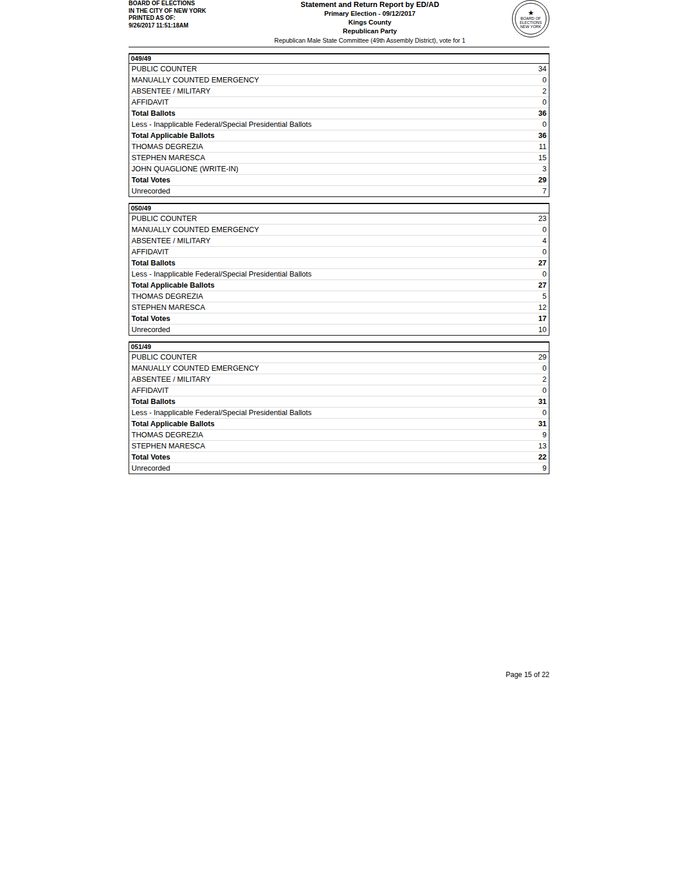BOARD OF ELECTIONS
IN THE CITY OF NEW YORK
PRINTED AS OF:
9/26/2017 11:51:18AM
Statement and Return Report by ED/AD
Primary Election - 09/12/2017
Kings County
Republican Party
Republican Male State Committee (49th Assembly District), vote for 1
★
BOARD OF
ELECTIONS
NEW YORK
049/49
| PUBLIC COUNTER | 34 |
| MANUALLY COUNTED EMERGENCY | 0 |
| ABSENTEE / MILITARY | 2 |
| AFFIDAVIT | 0 |
| Total Ballots | 36 |
| Less - Inapplicable Federal/Special Presidential Ballots | 0 |
| Total Applicable Ballots | 36 |
| THOMAS DEGREZIA | 11 |
| STEPHEN MARESCA | 15 |
| JOHN QUAGLIONE (WRITE-IN) | 3 |
| Total Votes | 29 |
| Unrecorded | 7 |
050/49
| PUBLIC COUNTER | 23 |
| MANUALLY COUNTED EMERGENCY | 0 |
| ABSENTEE / MILITARY | 4 |
| AFFIDAVIT | 0 |
| Total Ballots | 27 |
| Less - Inapplicable Federal/Special Presidential Ballots | 0 |
| Total Applicable Ballots | 27 |
| THOMAS DEGREZIA | 5 |
| STEPHEN MARESCA | 12 |
| Total Votes | 17 |
| Unrecorded | 10 |
051/49
| PUBLIC COUNTER | 29 |
| MANUALLY COUNTED EMERGENCY | 0 |
| ABSENTEE / MILITARY | 2 |
| AFFIDAVIT | 0 |
| Total Ballots | 31 |
| Less - Inapplicable Federal/Special Presidential Ballots | 0 |
| Total Applicable Ballots | 31 |
| THOMAS DEGREZIA | 9 |
| STEPHEN MARESCA | 13 |
| Total Votes | 22 |
| Unrecorded | 9 |
Page 15 of 22